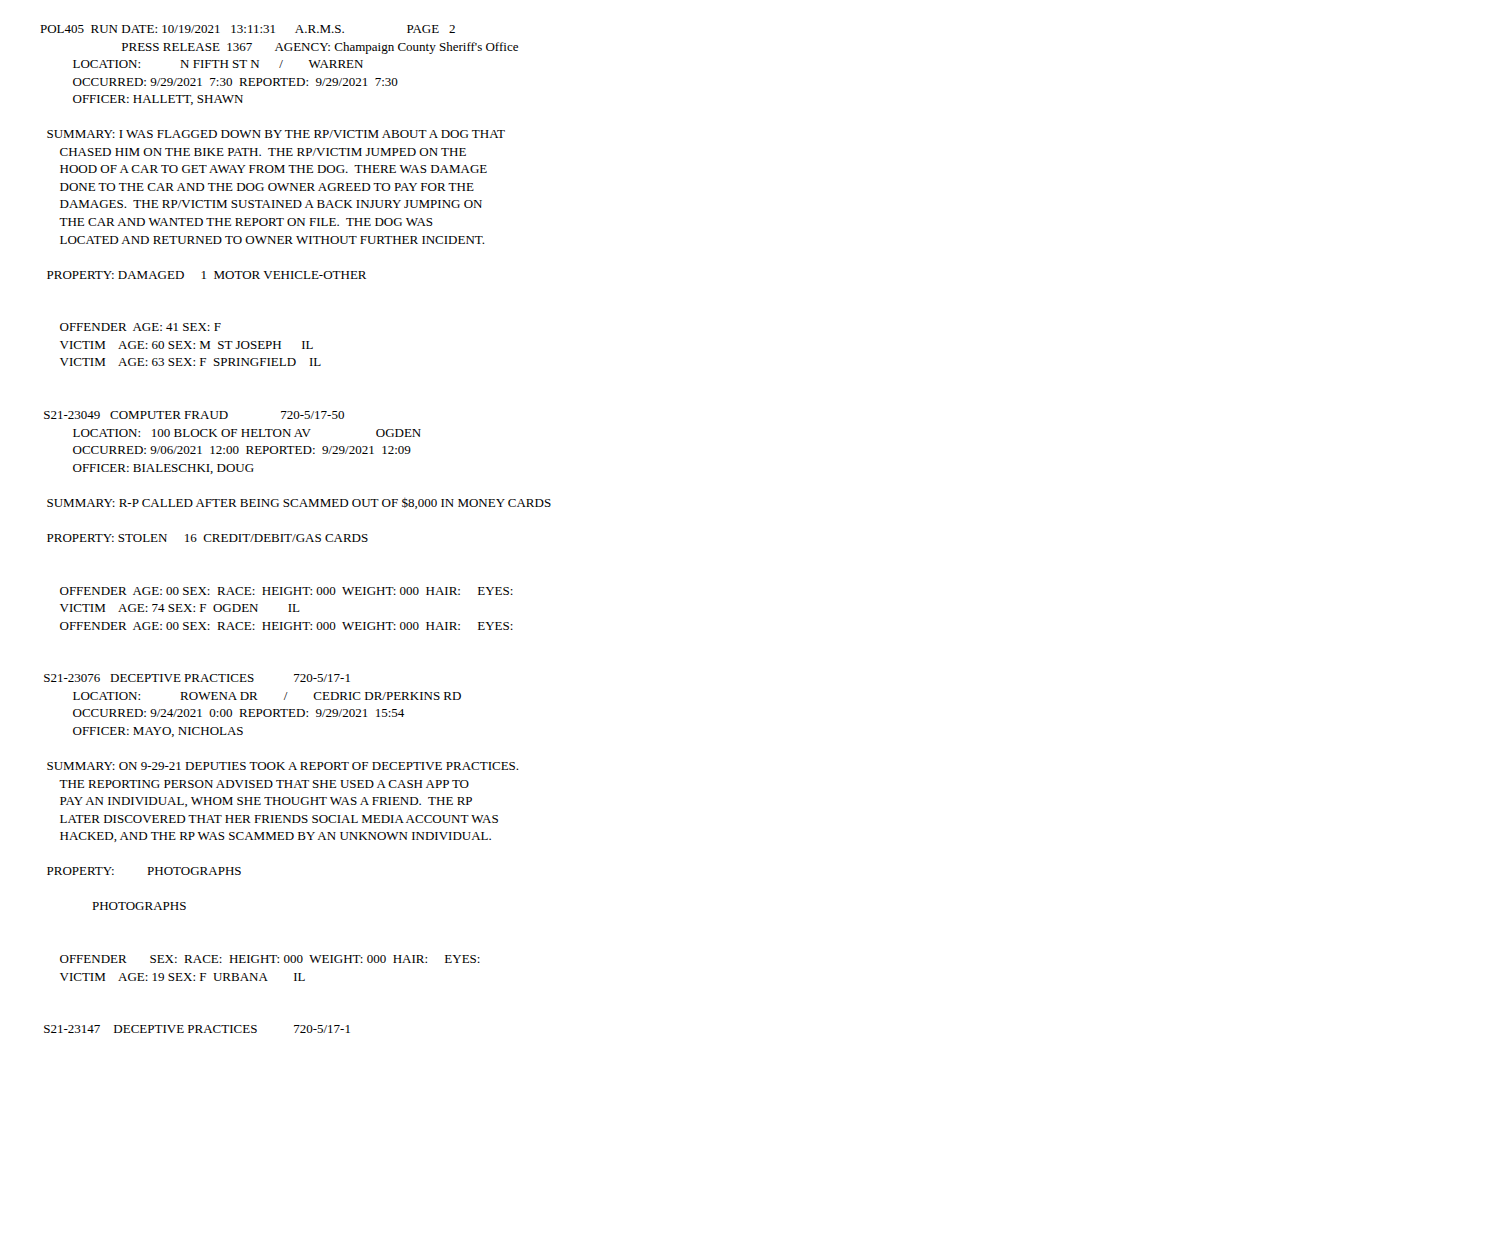POL405  RUN DATE: 10/19/2021   13:11:31      A.R.M.S.                   PAGE   2
                         PRESS RELEASE  1367       AGENCY: Champaign County Sheriff's Office
          LOCATION:            N FIFTH ST N      /        WARREN
          OCCURRED: 9/29/2021  7:30  REPORTED:  9/29/2021  7:30
          OFFICER: HALLETT, SHAWN

  SUMMARY: I WAS FLAGGED DOWN BY THE RP/VICTIM ABOUT A DOG THAT
      CHASED HIM ON THE BIKE PATH.  THE RP/VICTIM JUMPED ON THE
      HOOD OF A CAR TO GET AWAY FROM THE DOG.  THERE WAS DAMAGE
      DONE TO THE CAR AND THE DOG OWNER AGREED TO PAY FOR THE
      DAMAGES.  THE RP/VICTIM SUSTAINED A BACK INJURY JUMPING ON
      THE CAR AND WANTED THE REPORT ON FILE.  THE DOG WAS
      LOCATED AND RETURNED TO OWNER WITHOUT FURTHER INCIDENT.

  PROPERTY: DAMAGED     1  MOTOR VEHICLE-OTHER


      OFFENDER  AGE: 41 SEX: F
      VICTIM    AGE: 60 SEX: M  ST JOSEPH      IL
      VICTIM    AGE: 63 SEX: F  SPRINGFIELD    IL


 S21-23049   COMPUTER FRAUD                720-5/17-50
          LOCATION:   100 BLOCK OF HELTON AV                    OGDEN
          OCCURRED: 9/06/2021  12:00  REPORTED:  9/29/2021  12:09
          OFFICER: BIALESCHKI, DOUG

  SUMMARY: R-P CALLED AFTER BEING SCAMMED OUT OF $8,000 IN MONEY CARDS

  PROPERTY: STOLEN     16  CREDIT/DEBIT/GAS CARDS


      OFFENDER  AGE: 00 SEX:  RACE:  HEIGHT: 000  WEIGHT: 000  HAIR:     EYES:
      VICTIM    AGE: 74 SEX: F  OGDEN         IL
      OFFENDER  AGE: 00 SEX:  RACE:  HEIGHT: 000  WEIGHT: 000  HAIR:     EYES:


 S21-23076   DECEPTIVE PRACTICES            720-5/17-1
          LOCATION:            ROWENA DR        /        CEDRIC DR/PERKINS RD
          OCCURRED: 9/24/2021  0:00  REPORTED:  9/29/2021  15:54
          OFFICER: MAYO, NICHOLAS

  SUMMARY: ON 9-29-21 DEPUTIES TOOK A REPORT OF DECEPTIVE PRACTICES.
      THE REPORTING PERSON ADVISED THAT SHE USED A CASH APP TO
      PAY AN INDIVIDUAL, WHOM SHE THOUGHT WAS A FRIEND.  THE RP
      LATER DISCOVERED THAT HER FRIENDS SOCIAL MEDIA ACCOUNT WAS
      HACKED, AND THE RP WAS SCAMMED BY AN UNKNOWN INDIVIDUAL.

  PROPERTY:          PHOTOGRAPHS

                PHOTOGRAPHS


      OFFENDER       SEX:  RACE:  HEIGHT: 000  WEIGHT: 000  HAIR:     EYES:
      VICTIM    AGE: 19 SEX: F  URBANA        IL


 S21-23147    DECEPTIVE PRACTICES           720-5/17-1